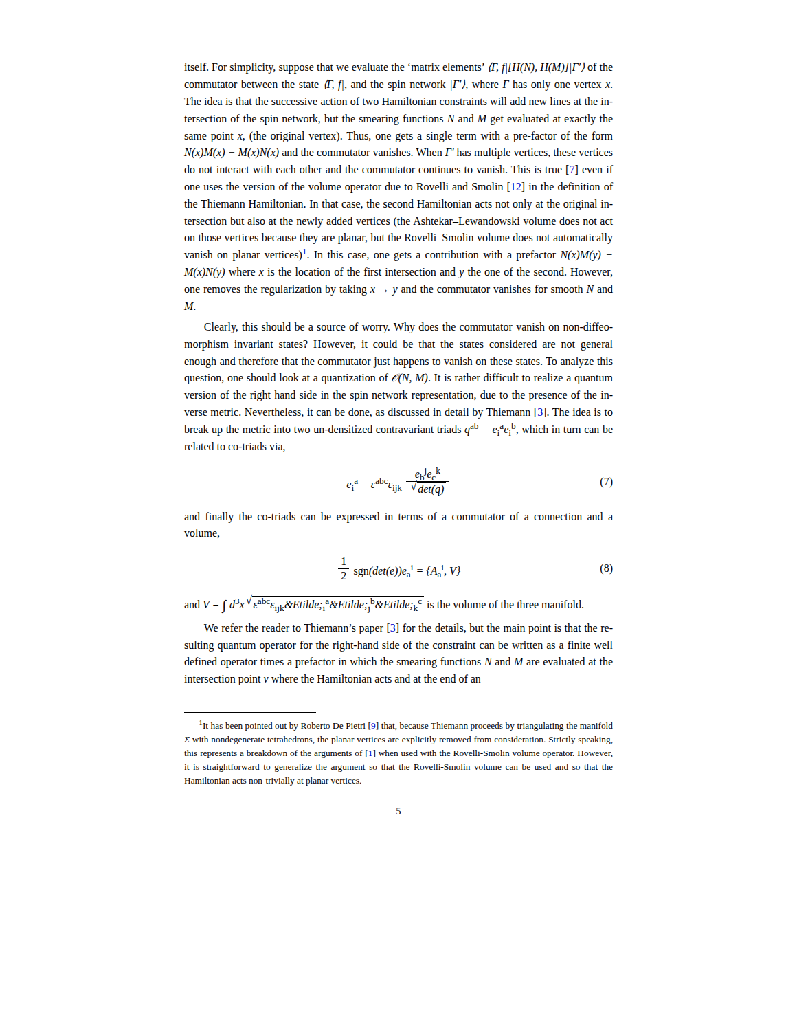itself. For simplicity, suppose that we evaluate the ‘matrix elements’ ⟨Γ, f|[H(N), H(M)]|Γ′⟩ of the commutator between the state ⟨Γ, f|, and the spin network |Γ′⟩, where Γ has only one vertex x. The idea is that the successive action of two Hamiltonian constraints will add new lines at the intersection of the spin network, but the smearing functions N and M get evaluated at exactly the same point x, (the original vertex). Thus, one gets a single term with a pre-factor of the form N(x)M(x) − M(x)N(x) and the commutator vanishes. When Γ′ has multiple vertices, these vertices do not interact with each other and the commutator continues to vanish. This is true [7] even if one uses the version of the volume operator due to Rovelli and Smolin [12] in the definition of the Thiemann Hamiltonian. In that case, the second Hamiltonian acts not only at the original intersection but also at the newly added vertices (the Ashtekar–Lewandowski volume does not act on those vertices because they are planar, but the Rovelli–Smolin volume does not automatically vanish on planar vertices)1. In this case, one gets a contribution with a prefactor N(x)M(y) − M(x)N(y) where x is the location of the first intersection and y the one of the second. However, one removes the regularization by taking x → y and the commutator vanishes for smooth N and M.
Clearly, this should be a source of worry. Why does the commutator vanish on non-diffeomorphism invariant states? However, it could be that the states considered are not general enough and therefore that the commutator just happens to vanish on these states. To analyze this question, one should look at a quantization of 𝒪(N, M). It is rather difficult to realize a quantum version of the right hand side in the spin network representation, due to the presence of the inverse metric. Nevertheless, it can be done, as discussed in detail by Thiemann [3]. The idea is to break up the metric into two un-densitized contravariant triads qab = eiaeib, which in turn can be related to co-triads via,
eia = εabcεijk ebjeck det(q) (7)
and finally the co-triads can be expressed in terms of a commutator of a connection and a volume,
12 sgn(det(e))eai = {Aai, V} (8)
and V = ∫ d3x εabcεijk&Etilde;ia&Etilde;jb&Etilde;kc is the volume of the three manifold.
We refer the reader to Thiemann’s paper [3] for the details, but the main point is that the resulting quantum operator for the right-hand side of the constraint can be written as a finite well defined operator times a prefactor in which the smearing functions N and M are evaluated at the intersection point v where the Hamiltonian acts and at the end of an
1It has been pointed out by Roberto De Pietri [9] that, because Thiemann proceeds by triangulating the manifold Σ with nondegenerate tetrahedrons, the planar vertices are explicitly removed from consideration. Strictly speaking, this represents a breakdown of the arguments of [1] when used with the Rovelli-Smolin volume operator. However, it is straightforward to generalize the argument so that the Rovelli-Smolin volume can be used and so that the Hamiltonian acts non-trivially at planar vertices.
5